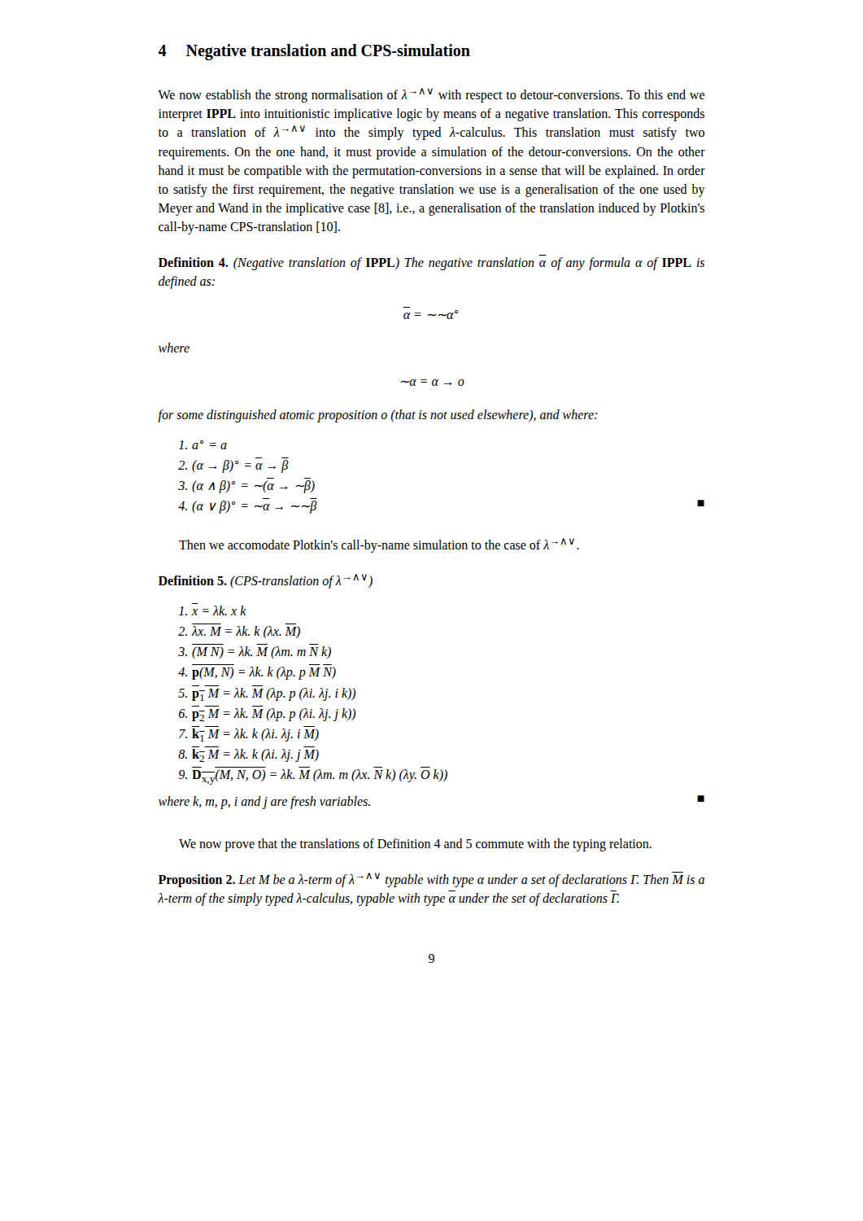4 Negative translation and CPS-simulation
We now establish the strong normalisation of λ→∧∨ with respect to detour-conversions. To this end we interpret IPPL into intuitionistic implicative logic by means of a negative translation. This corresponds to a translation of λ→∧∨ into the simply typed λ-calculus. This translation must satisfy two requirements. On the one hand, it must provide a simulation of the detour-conversions. On the other hand it must be compatible with the permutation-conversions in a sense that will be explained. In order to satisfy the first requirement, the negative translation we use is a generalisation of the one used by Meyer and Wand in the implicative case [8], i.e., a generalisation of the translation induced by Plotkin's call-by-name CPS-translation [10].
Definition 4. (Negative translation of IPPL) The negative translation α of any formula α of IPPL is defined as:
α = ∼∼α∘
where
∼α = α → o
for some distinguished atomic proposition o (that is not used elsewhere), and where:
a∘ = a
(α → β)∘ = α → β
(α ∧ β)∘ = ∼(α → ∼β)
(α ∨ β)∘ = ∼α → ∼∼β■
Then we accomodate Plotkin's call-by-name simulation to the case of λ→∧∨.
Definition 5. (CPS-translation of λ→∧∨)
x = λk. x k
λx. M = λk. k (λx. M)
(M N) = λk. M (λm. m N k)
p(M, N) = λk. k (λp. p M N)
p1 M = λk. M (λp. p (λi. λj. i k))
p2 M = λk. M (λp. p (λi. λj. j k))
k1 M = λk. k (λi. λj. i M)
k2 M = λk. k (λi. λj. j M)
Dx,y(M, N, O) = λk. M (λm. m (λx. N k) (λy. O k))
where k, m, p, i and j are fresh variables.■
We now prove that the translations of Definition 4 and 5 commute with the typing relation.
Proposition 2. Let M be a λ-term of λ→∧∨ typable with type α under a set of declarations Γ. Then M is a λ-term of the simply typed λ-calculus, typable with type α under the set of declarations Γ.
9